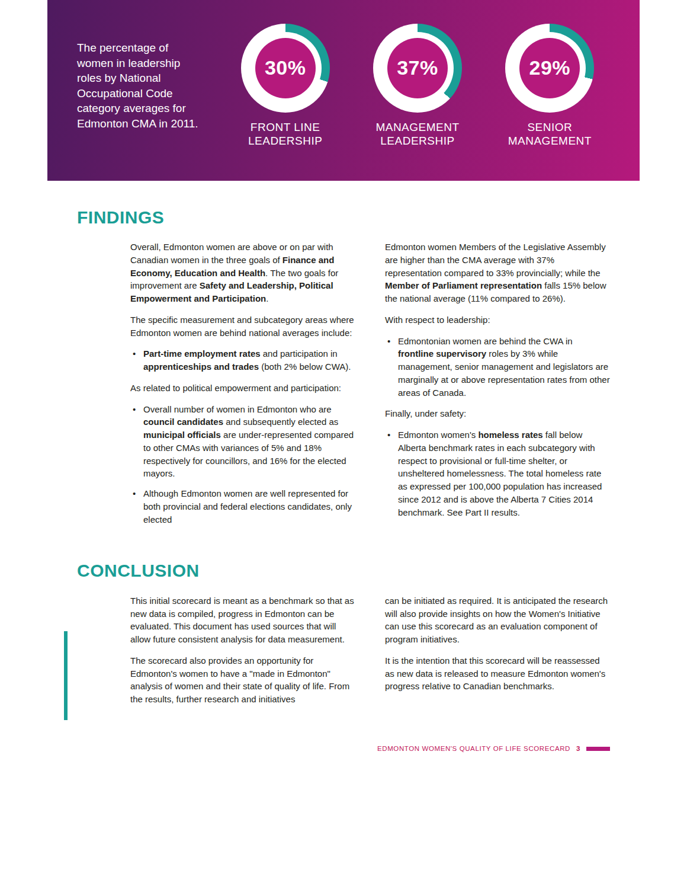The percentage of women in leadership roles by National Occupational Code category averages for Edmonton CMA in 2011.
30%
FRONT LINE
LEADERSHIP
37%
MANAGEMENT
LEADERSHIP
29%
SENIOR
MANAGEMENT
FINDINGS
Overall, Edmonton women are above or on par with Canadian women in the three goals of Finance and Economy, Education and Health. The two goals for improvement are Safety and Leadership, Political Empowerment and Participation.
The specific measurement and subcategory areas where Edmonton women are behind national averages include:
Part-time employment rates and participation in apprenticeships and trades (both 2% below CWA).
As related to political empowerment and participation:
Overall number of women in Edmonton who are council candidates and subsequently elected as municipal officials are under-represented compared to other CMAs with variances of 5% and 18% respectively for councillors, and 16% for the elected mayors.
Although Edmonton women are well represented for both provincial and federal elections candidates, only elected
Edmonton women Members of the Legislative Assembly are higher than the CMA average with 37% representation compared to 33% provincially; while the Member of Parliament representation falls 15% below the national average (11% compared to 26%).
With respect to leadership:
Edmontonian women are behind the CWA in frontline supervisory roles by 3% while management, senior management and legislators are marginally at or above representation rates from other areas of Canada.
Finally, under safety:
Edmonton women's homeless rates fall below Alberta benchmark rates in each subcategory with respect to provisional or full-time shelter, or unsheltered homelessness. The total homeless rate as expressed per 100,000 population has increased since 2012 and is above the Alberta 7 Cities 2014 benchmark. See Part II results.
CONCLUSION
This initial scorecard is meant as a benchmark so that as new data is compiled, progress in Edmonton can be evaluated. This document has used sources that will allow future consistent analysis for data measurement.
The scorecard also provides an opportunity for Edmonton's women to have a "made in Edmonton" analysis of women and their state of quality of life. From the results, further research and initiatives
can be initiated as required. It is anticipated the research will also provide insights on how the Women's Initiative can use this scorecard as an evaluation component of program initiatives.
It is the intention that this scorecard will be reassessed as new data is released to measure Edmonton women's progress relative to Canadian benchmarks.
EDMONTON WOMEN'S QUALITY OF LIFE SCORECARD 3